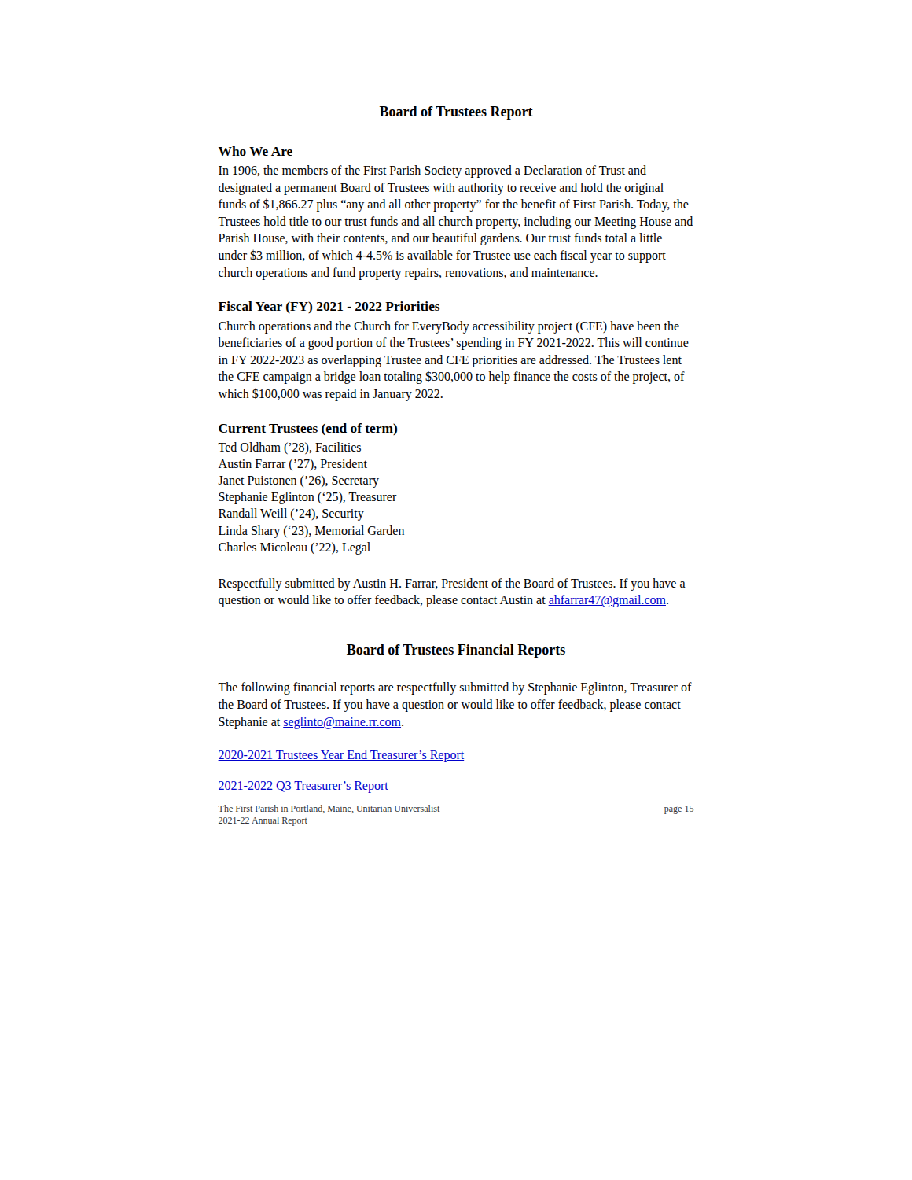Board of Trustees Report
Who We Are
In 1906, the members of the First Parish Society approved a Declaration of Trust and designated a permanent Board of Trustees with authority to receive and hold the original funds of $1,866.27 plus “any and all other property” for the benefit of First Parish. Today, the Trustees hold title to our trust funds and all church property, including our Meeting House and Parish House, with their contents, and our beautiful gardens. Our trust funds total a little under $3 million, of which 4-4.5% is available for Trustee use each fiscal year to support church operations and fund property repairs, renovations, and maintenance.
Fiscal Year (FY) 2021 - 2022 Priorities
Church operations and the Church for EveryBody accessibility project (CFE) have been the beneficiaries of a good portion of the Trustees’ spending in FY 2021-2022. This will continue in FY 2022-2023 as overlapping Trustee and CFE priorities are addressed. The Trustees lent the CFE campaign a bridge loan totaling $300,000 to help finance the costs of the project, of which $100,000 was repaid in January 2022.
Current Trustees (end of term)
Ted Oldham (’28), Facilities
Austin Farrar (’27), President
Janet Puistonen (’26), Secretary
Stephanie Eglinton (‘25), Treasurer
Randall Weill (’24), Security
Linda Shary (‘23), Memorial Garden
Charles Micoleau (’22), Legal
Respectfully submitted by Austin H. Farrar, President of the Board of Trustees. If you have a question or would like to offer feedback, please contact Austin at ahfarrar47@gmail.com.
Board of Trustees Financial Reports
The following financial reports are respectfully submitted by Stephanie Eglinton, Treasurer of the Board of Trustees. If you have a question or would like to offer feedback, please contact Stephanie at seglinto@maine.rr.com.
2020-2021 Trustees Year End Treasurer’s Report
2021-2022 Q3 Treasurer’s Report
The First Parish in Portland, Maine, Unitarian Universalist
2021-22 Annual Report
page 15